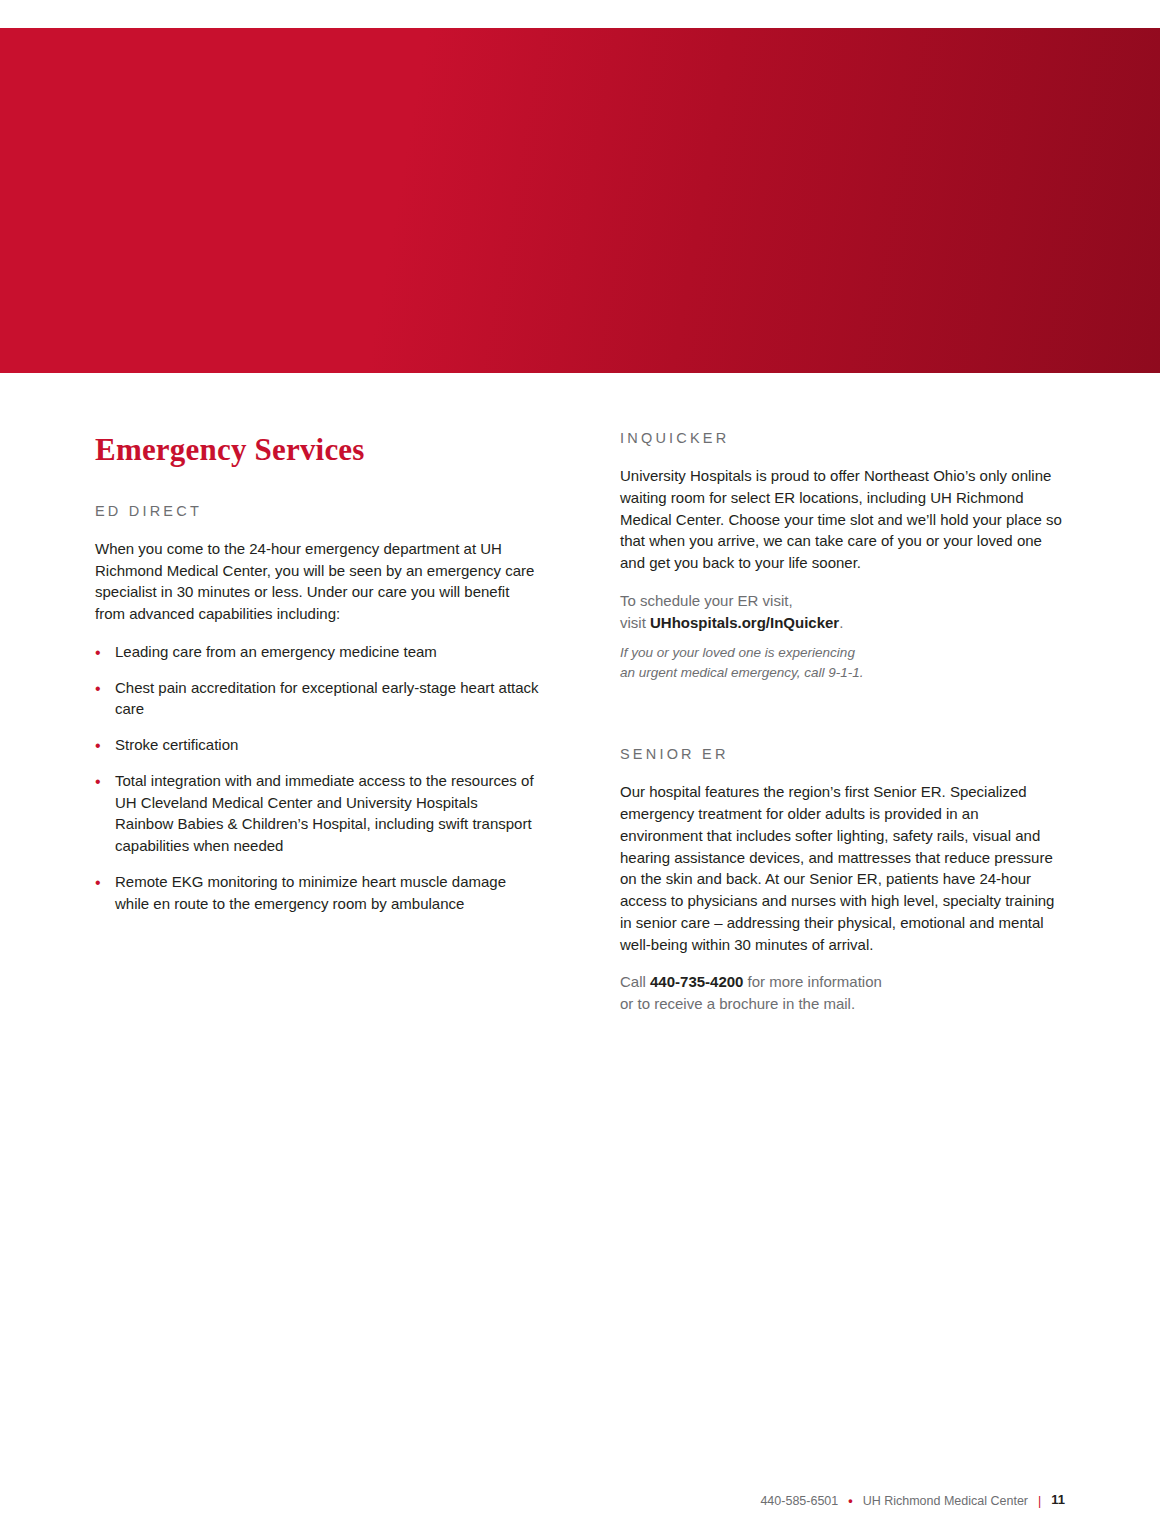Emergency Services
ED Direct
When you come to the 24-hour emergency department at UH Richmond Medical Center, you will be seen by an emergency care specialist in 30 minutes or less. Under our care you will benefit from advanced capabilities including:
Leading care from an emergency medicine team
Chest pain accreditation for exceptional early-stage heart attack care
Stroke certification
Total integration with and immediate access to the resources of UH Cleveland Medical Center and University Hospitals Rainbow Babies & Children’s Hospital, including swift transport capabilities when needed
Remote EKG monitoring to minimize heart muscle damage while en route to the emergency room by ambulance
InQuicker
University Hospitals is proud to offer Northeast Ohio’s only online waiting room for select ER locations, including UH Richmond Medical Center. Choose your time slot and we’ll hold your place so that when you arrive, we can take care of you or your loved one and get you back to your life sooner.
To schedule your ER visit,
visit UHhospitals.org/InQuicker.
If you or your loved one is experiencing
an urgent medical emergency, call 9-1-1.
Senior ER
Our hospital features the region’s first Senior ER. Specialized emergency treatment for older adults is provided in an environment that includes softer lighting, safety rails, visual and hearing assistance devices, and mattresses that reduce pressure on the skin and back. At our Senior ER, patients have 24-hour access to physicians and nurses with high level, specialty training in senior care – addressing their physical, emotional and mental well-being within 30 minutes of arrival.
Call 440-735-4200 for more information
or to receive a brochure in the mail.
440-585-6501 • UH Richmond Medical Center | 11